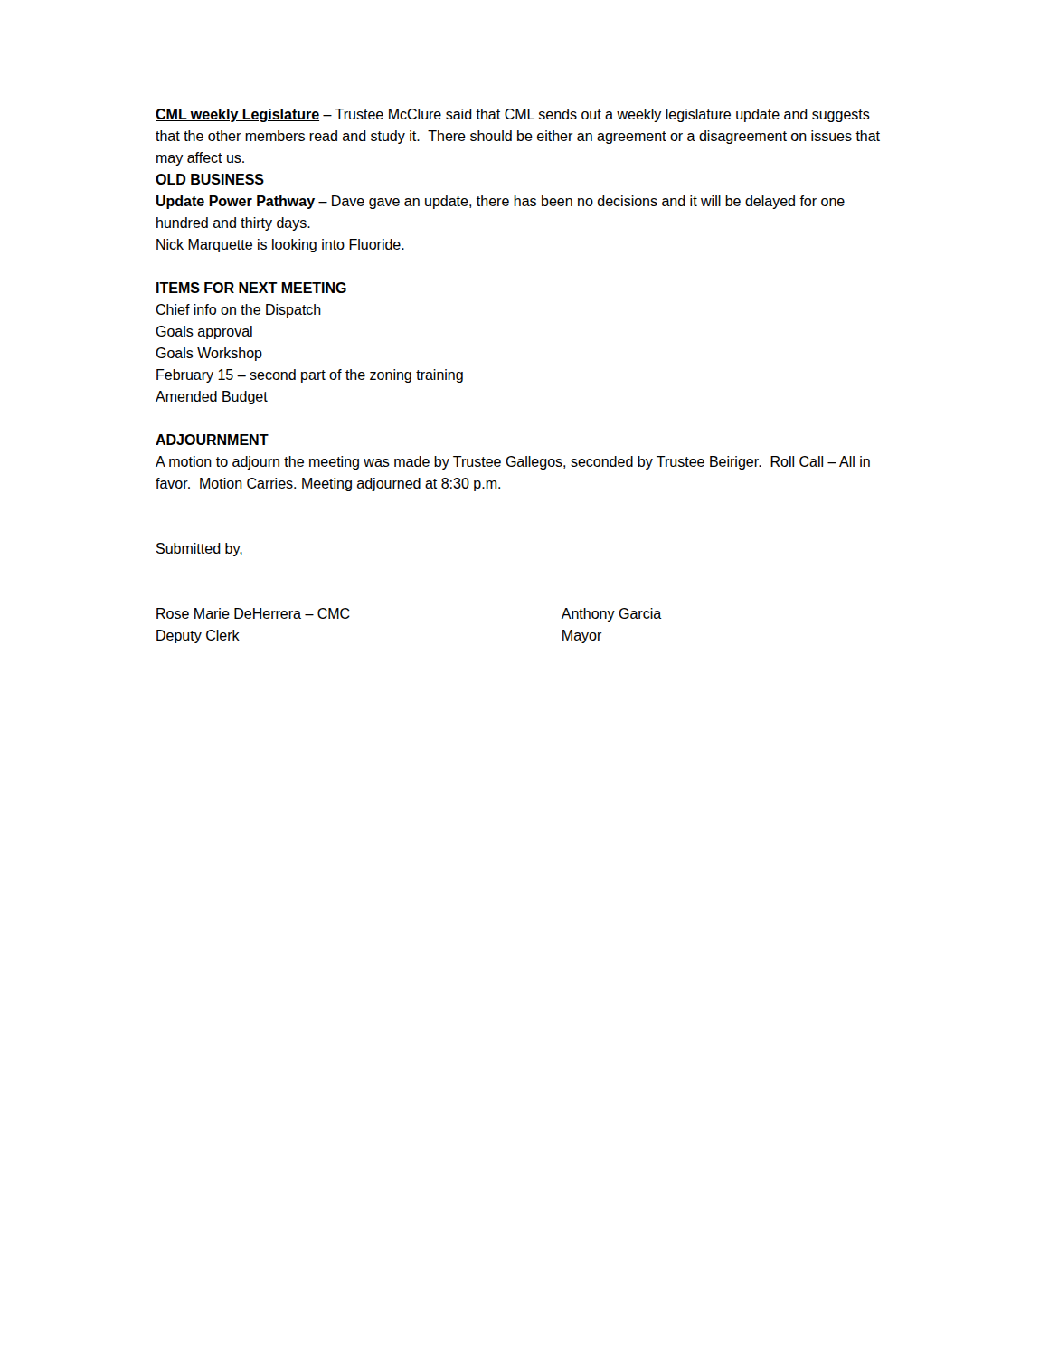CML weekly Legislature – Trustee McClure said that CML sends out a weekly legislature update and suggests that the other members read and study it. There should be either an agreement or a disagreement on issues that may affect us.
OLD BUSINESS
Update Power Pathway – Dave gave an update, there has been no decisions and it will be delayed for one hundred and thirty days.
Nick Marquette is looking into Fluoride.
ITEMS FOR NEXT MEETING
Chief info on the Dispatch
Goals approval
Goals Workshop
February 15 – second part of the zoning training
Amended Budget
ADJOURNMENT
A motion to adjourn the meeting was made by Trustee Gallegos, seconded by Trustee Beiriger. Roll Call – All in favor. Motion Carries. Meeting adjourned at 8:30 p.m.
Submitted by,
| Rose Marie DeHerrera – CMC | Anthony Garcia |
| Deputy Clerk | Mayor |